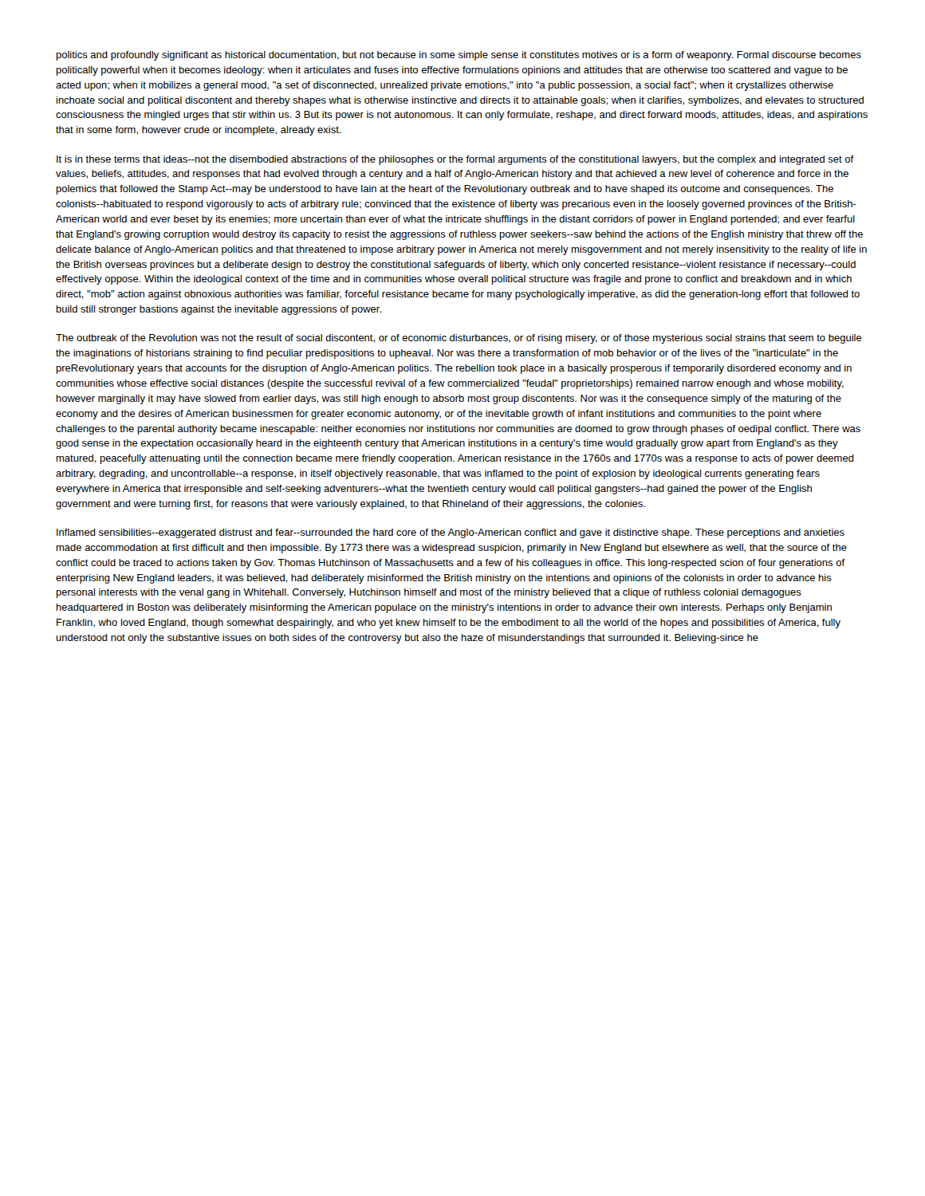politics and profoundly significant as historical documentation, but not because in some simple sense it constitutes motives or is a form of weaponry. Formal discourse becomes politically powerful when it becomes ideology: when it articulates and fuses into effective formulations opinions and attitudes that are otherwise too scattered and vague to be acted upon; when it mobilizes a general mood, "a set of disconnected, unrealized private emotions," into "a public possession, a social fact"; when it crystallizes otherwise inchoate social and political discontent and thereby shapes what is otherwise instinctive and directs it to attainable goals; when it clarifies, symbolizes, and elevates to structured consciousness the mingled urges that stir within us. 3 But its power is not autonomous. It can only formulate, reshape, and direct forward moods, attitudes, ideas, and aspirations that in some form, however crude or incomplete, already exist.
It is in these terms that ideas--not the disembodied abstractions of the philosophes or the formal arguments of the constitutional lawyers, but the complex and integrated set of values, beliefs, attitudes, and responses that had evolved through a century and a half of Anglo-American history and that achieved a new level of coherence and force in the polemics that followed the Stamp Act--may be understood to have lain at the heart of the Revolutionary outbreak and to have shaped its outcome and consequences. The colonists--habituated to respond vigorously to acts of arbitrary rule; convinced that the existence of liberty was precarious even in the loosely governed provinces of the British-American world and ever beset by its enemies; more uncertain than ever of what the intricate shufflings in the distant corridors of power in England portended; and ever fearful that England's growing corruption would destroy its capacity to resist the aggressions of ruthless power seekers--saw behind the actions of the English ministry that threw off the delicate balance of Anglo-American politics and that threatened to impose arbitrary power in America not merely misgovernment and not merely insensitivity to the reality of life in the British overseas provinces but a deliberate design to destroy the constitutional safeguards of liberty, which only concerted resistance--violent resistance if necessary--could effectively oppose. Within the ideological context of the time and in communities whose overall political structure was fragile and prone to conflict and breakdown and in which direct, "mob" action against obnoxious authorities was familiar, forceful resistance became for many psychologically imperative, as did the generation-long effort that followed to build still stronger bastions against the inevitable aggressions of power.
The outbreak of the Revolution was not the result of social discontent, or of economic disturbances, or of rising misery, or of those mysterious social strains that seem to beguile the imaginations of historians straining to find peculiar predispositions to upheaval. Nor was there a transformation of mob behavior or of the lives of the "inarticulate" in the preRevolutionary years that accounts for the disruption of Anglo-American politics. The rebellion took place in a basically prosperous if temporarily disordered economy and in communities whose effective social distances (despite the successful revival of a few commercialized "feudal" proprietorships) remained narrow enough and whose mobility, however marginally it may have slowed from earlier days, was still high enough to absorb most group discontents. Nor was it the consequence simply of the maturing of the economy and the desires of American businessmen for greater economic autonomy, or of the inevitable growth of infant institutions and communities to the point where challenges to the parental authority became inescapable: neither economies nor institutions nor communities are doomed to grow through phases of oedipal conflict. There was good sense in the expectation occasionally heard in the eighteenth century that American institutions in a century's time would gradually grow apart from England's as they matured, peacefully attenuating until the connection became mere friendly cooperation. American resistance in the 1760s and 1770s was a response to acts of power deemed arbitrary, degrading, and uncontrollable--a response, in itself objectively reasonable, that was inflamed to the point of explosion by ideological currents generating fears everywhere in America that irresponsible and self-seeking adventurers--what the twentieth century would call political gangsters--had gained the power of the English government and were turning first, for reasons that were variously explained, to that Rhineland of their aggressions, the colonies.
Inflamed sensibilities--exaggerated distrust and fear--surrounded the hard core of the Anglo-American conflict and gave it distinctive shape. These perceptions and anxieties made accommodation at first difficult and then impossible. By 1773 there was a widespread suspicion, primarily in New England but elsewhere as well, that the source of the conflict could be traced to actions taken by Gov. Thomas Hutchinson of Massachusetts and a few of his colleagues in office. This long-respected scion of four generations of enterprising New England leaders, it was believed, had deliberately misinformed the British ministry on the intentions and opinions of the colonists in order to advance his personal interests with the venal gang in Whitehall. Conversely, Hutchinson himself and most of the ministry believed that a clique of ruthless colonial demagogues headquartered in Boston was deliberately misinforming the American populace on the ministry's intentions in order to advance their own interests. Perhaps only Benjamin Franklin, who loved England, though somewhat despairingly, and who yet knew himself to be the embodiment to all the world of the hopes and possibilities of America, fully understood not only the substantive issues on both sides of the controversy but also the haze of misunderstandings that surrounded it. Believing-since he